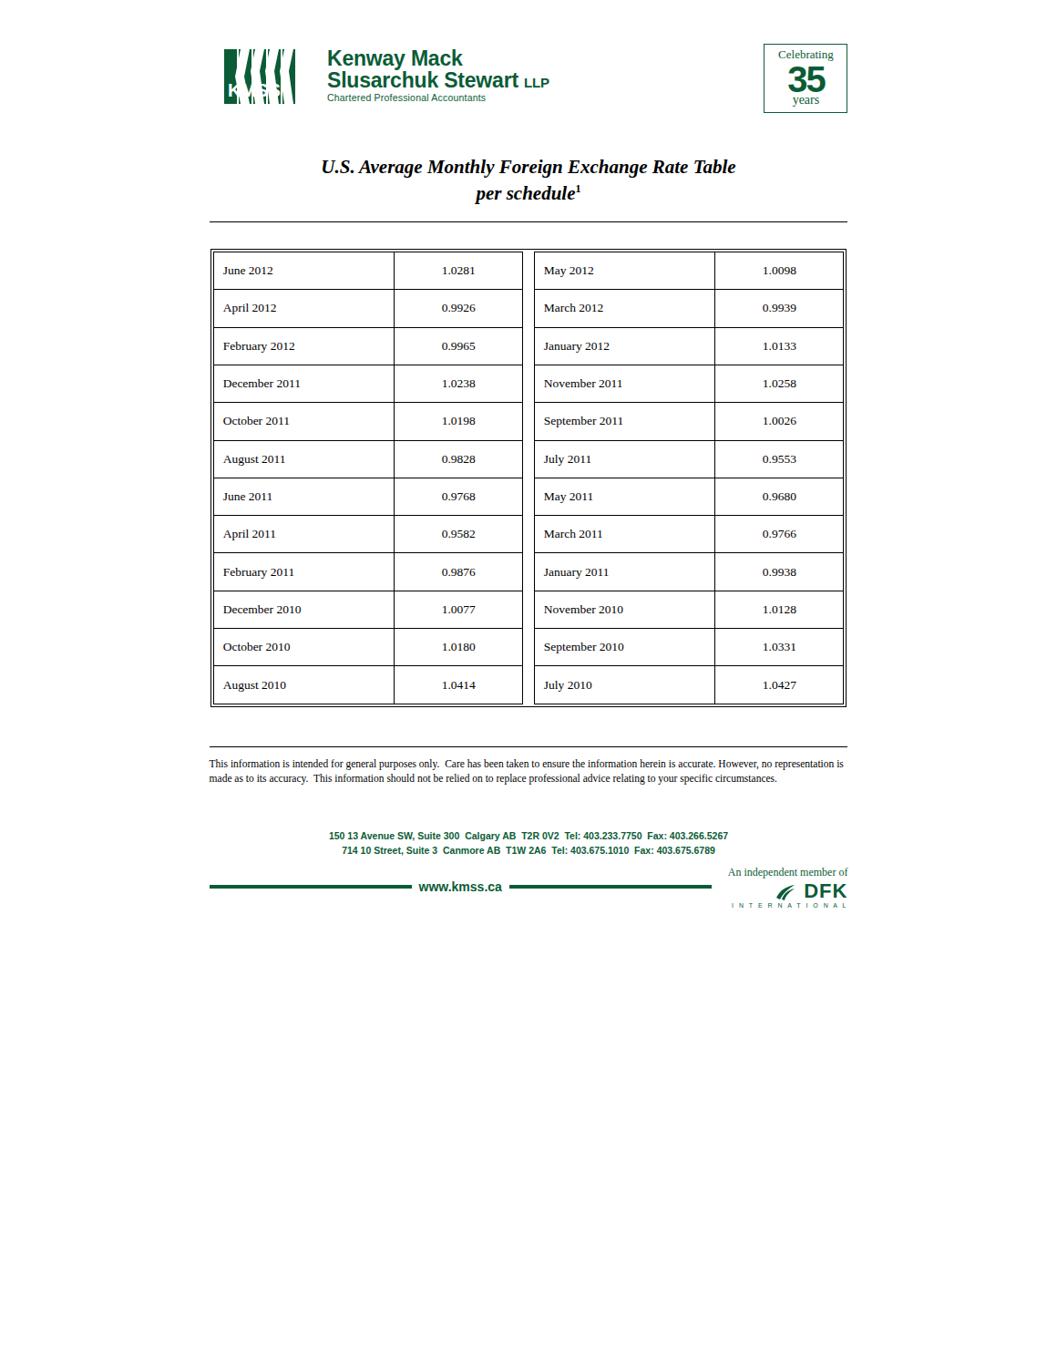KMSS
Kenway Mack
Slusarchuk Stewart LLP
Chartered Professional Accountants
Celebrating 35 years
U.S. Average Monthly Foreign Exchange Rate Table
per schedule1
| June 2012 | 1.0281 | | May 2012 | 1.0098 |
| April 2012 | 0.9926 | | March 2012 | 0.9939 |
| February 2012 | 0.9965 | | January 2012 | 1.0133 |
| December 2011 | 1.0238 | | November 2011 | 1.0258 |
| October 2011 | 1.0198 | | September 2011 | 1.0026 |
| August 2011 | 0.9828 | | July 2011 | 0.9553 |
| June 2011 | 0.9768 | | May 2011 | 0.9680 |
| April 2011 | 0.9582 | | March 2011 | 0.9766 |
| February 2011 | 0.9876 | | January 2011 | 0.9938 |
| December 2010 | 1.0077 | | November 2010 | 1.0128 |
| October 2010 | 1.0180 | | September 2010 | 1.0331 |
| August 2010 | 1.0414 | | July 2010 | 1.0427 |
This information is intended for general purposes only. Care has been taken to ensure the information herein is accurate. However, no representation is made as to its accuracy. This information should not be relied on to replace professional advice relating to your specific circumstances.
150 13 Avenue SW, Suite 300 Calgary AB T2R 0V2 Tel: 403.233.7750 Fax: 403.266.5267
714 10 Street, Suite 3 Canmore AB T1W 2A6 Tel: 403.675.1010 Fax: 403.675.6789
www.kmss.ca
An independent member of
DFK
I N T E R N A T I O N A L